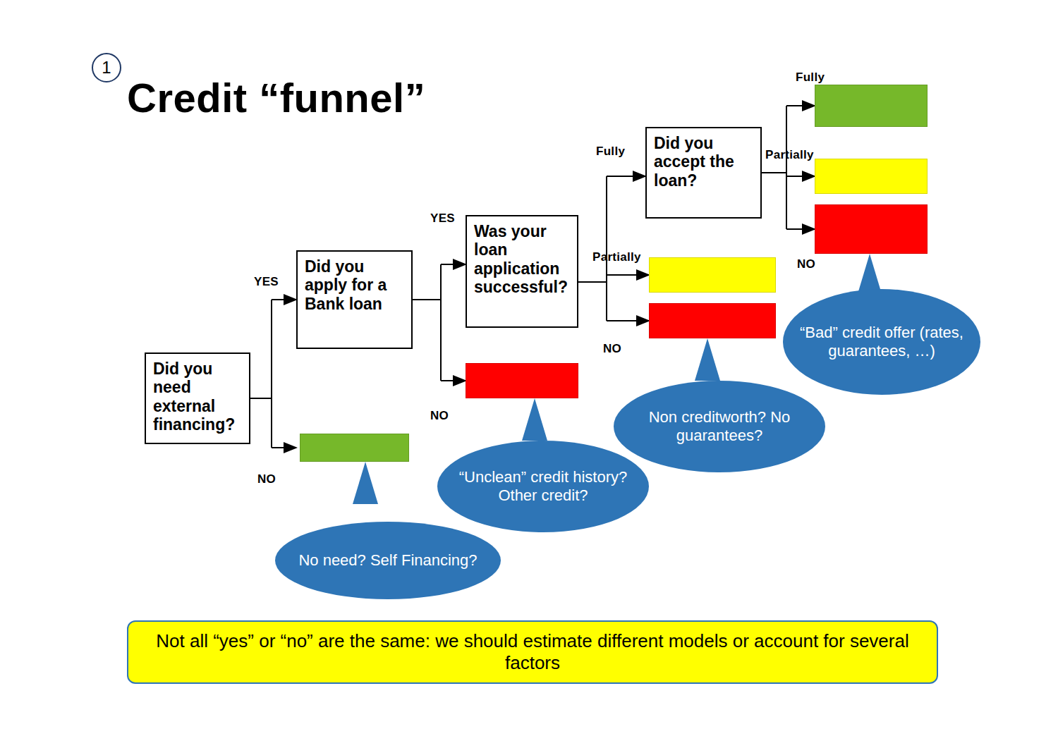1
Credit “funnel”
Did you need external financing?
Did you apply for a Bank loan
Was your loan application successful?
Did you accept the loan?
YES
NO
YES
NO
Fully
Partially
NO
Fully
Partially
NO
No need? Self Financing?
“Unclean” credit history? Other credit?
Non creditworth? No guarantees?
“Bad” credit offer (rates, guarantees, …)
Not all “yes” or “no” are the same: we should estimate different models or account for several factors